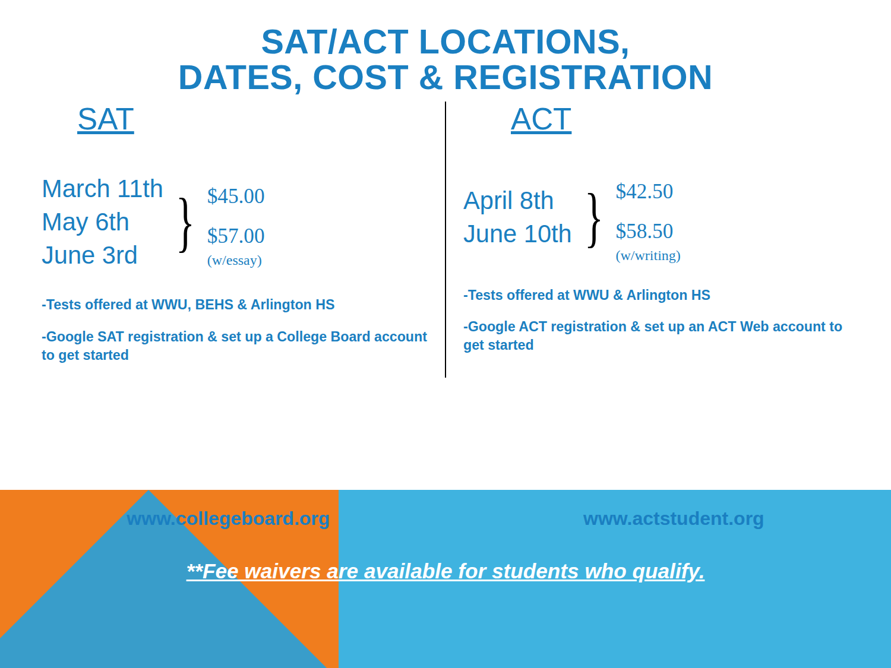SAT/ACT Locations,
Dates, Cost & Registration
SAT
March 11th
May 6th
June 3rd
}
$45.00
$57.00 (w/essay)
-Tests offered at WWU, BEHS & Arlington HS
-Google SAT registration & set up a College Board account to get started
ACT
April 8th
June 10th
}
$42.50
$58.50 (w/writing)
-Tests offered at WWU & Arlington HS
-Google ACT registration & set up an ACT Web account to get started
www.collegeboard.org www.actstudent.org
**Fee waivers are available for students who qualify.